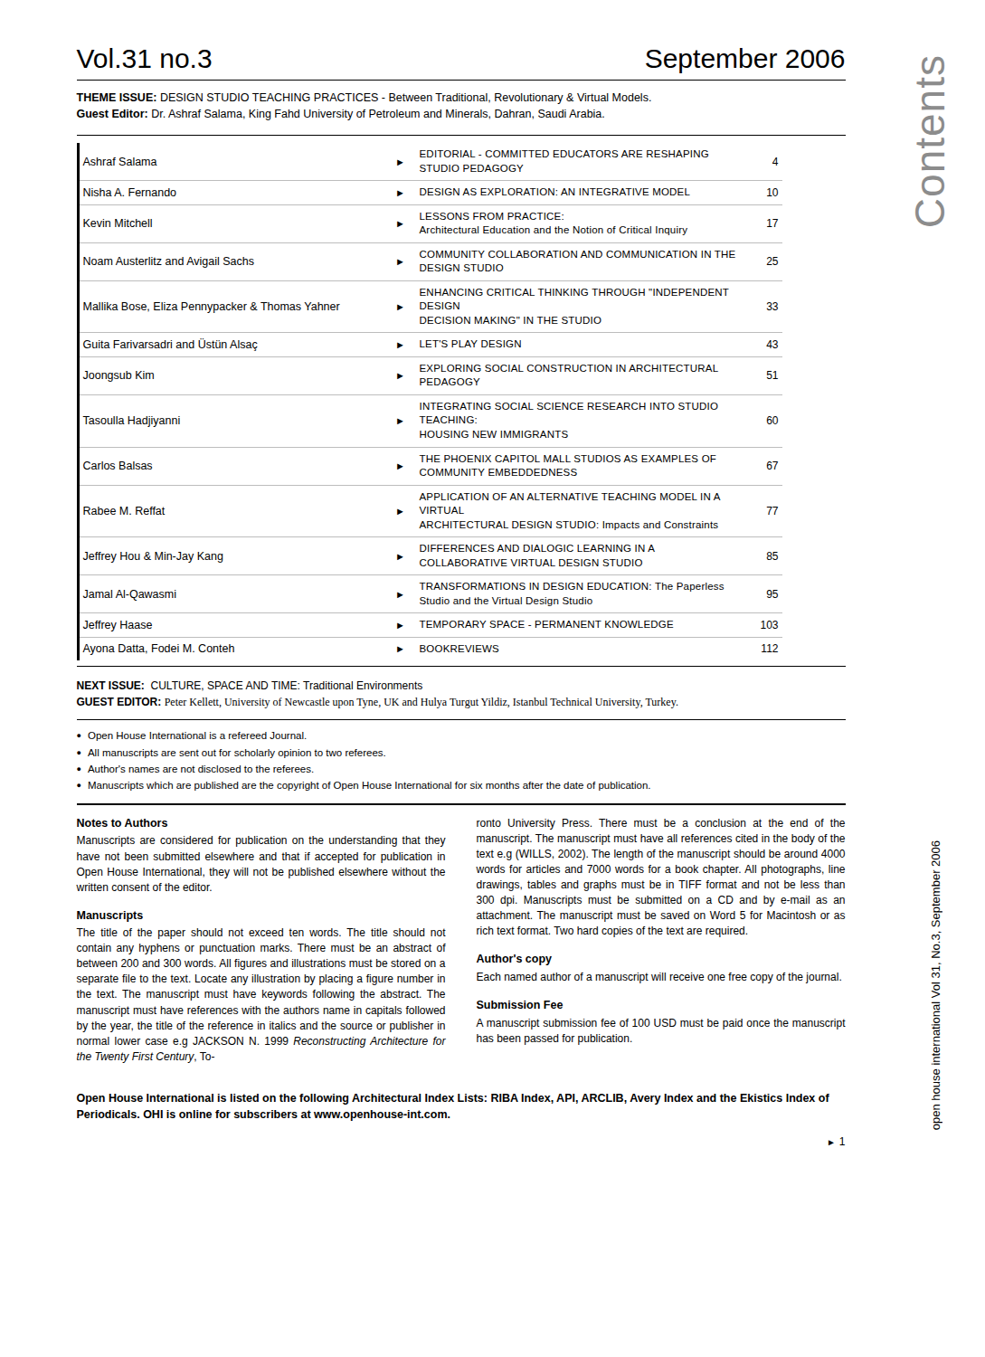Contents
open house international Vol 31, No.3, September 2006
Vol.31 no.3
September 2006
THEME ISSUE: DESIGN STUDIO TEACHING PRACTICES - Between Traditional, Revolutionary & Virtual Models.
Guest Editor: Dr. Ashraf Salama, King Fahd University of Petroleum and Minerals, Dahran, Saudi Arabia.
| Ashraf Salama | ► | EDITORIAL - COMMITTED EDUCATORS ARE RESHAPING STUDIO PEDAGOGY | 4 |
| Nisha A. Fernando | ► | DESIGN AS EXPLORATION: AN INTEGRATIVE MODEL | 10 |
| Kevin Mitchell | ► | LESSONS FROM PRACTICE: Architectural Education and the Notion of Critical Inquiry | 17 |
| Noam Austerlitz and Avigail Sachs | ► | COMMUNITY COLLABORATION AND COMMUNICATION IN THE DESIGN STUDIO | 25 |
| Mallika Bose, Eliza Pennypacker & Thomas Yahner | ► | ENHANCING CRITICAL THINKING THROUGH "INDEPENDENT DESIGN DECISION MAKING" IN THE STUDIO | 33 |
| Guita Farivarsadri and Üstün Alsaç | ► | LET'S PLAY DESIGN | 43 |
| Joongsub Kim | ► | EXPLORING SOCIAL CONSTRUCTION IN ARCHITECTURAL PEDAGOGY | 51 |
| Tasoulla Hadjiyanni | ► | INTEGRATING SOCIAL SCIENCE RESEARCH INTO STUDIO TEACHING: HOUSING NEW IMMIGRANTS | 60 |
| Carlos Balsas | ► | THE PHOENIX CAPITOL MALL STUDIOS AS EXAMPLES OF COMMUNITY EMBEDDEDNESS | 67 |
| Rabee M. Reffat | ► | APPLICATION OF AN ALTERNATIVE TEACHING MODEL IN A VIRTUAL ARCHITECTURAL DESIGN STUDIO: Impacts and Constraints | 77 |
| Jeffrey Hou & Min-Jay Kang | ► | DIFFERENCES AND DIALOGIC LEARNING IN A COLLABORATIVE VIRTUAL DESIGN STUDIO | 85 |
| Jamal Al-Qawasmi | ► | TRANSFORMATIONS IN DESIGN EDUCATION: The Paperless Studio and the Virtual Design Studio | 95 |
| Jeffrey Haase | ► | TEMPORARY SPACE - PERMANENT KNOWLEDGE | 103 |
| Ayona Datta, Fodei M. Conteh | ► | BOOKREVIEWS | 112 |
NEXT ISSUE: CULTURE, SPACE AND TIME: Traditional Environments
GUEST EDITOR: Peter Kellett, University of Newcastle upon Tyne, UK and Hulya Turgut Yildiz, Istanbul Technical University, Turkey.
Open House International is a refereed Journal.
All manuscripts are sent out for scholarly opinion to two referees.
Author's names are not disclosed to the referees.
Manuscripts which are published are the copyright of Open House International for six months after the date of publication.
Notes to Authors
Manuscripts are considered for publication on the understanding that they have not been submitted elsewhere and that if accepted for publication in Open House International, they will not be published elsewhere without the written consent of the editor.
Manuscripts
The title of the paper should not exceed ten words. The title should not contain any hyphens or punctuation marks. There must be an abstract of between 200 and 300 words. All figures and illustrations must be stored on a separate file to the text. Locate any illustration by placing a figure number in the text. The manuscript must have keywords following the abstract. The manuscript must have references with the authors name in capitals followed by the year, the title of the reference in italics and the source or publisher in normal lower case e.g JACKSON N. 1999 Reconstructing Architecture for the Twenty First Century, To-
ronto University Press. There must be a conclusion at the end of the manuscript. The manuscript must have all references cited in the body of the text e.g (WILLS, 2002). The length of the manuscript should be around 4000 words for articles and 7000 words for a book chapter. All photographs, line drawings, tables and graphs must be in TIFF format and not be less than 300 dpi. Manuscripts must be submitted on a CD and by e-mail as an attachment. The manuscript must be saved on Word 5 for Macintosh or as rich text format. Two hard copies of the text are required.
Author's copy
Each named author of a manuscript will receive one free copy of the journal.
Submission Fee
A manuscript submission fee of 100 USD must be paid once the manuscript has been passed for publication.
Open House International is listed on the following Architectural Index Lists: RIBA Index, API, ARCLIB, Avery Index and the Ekistics Index of Periodicals. OHI is online for subscribers at www.openhouse-int.com.
►1